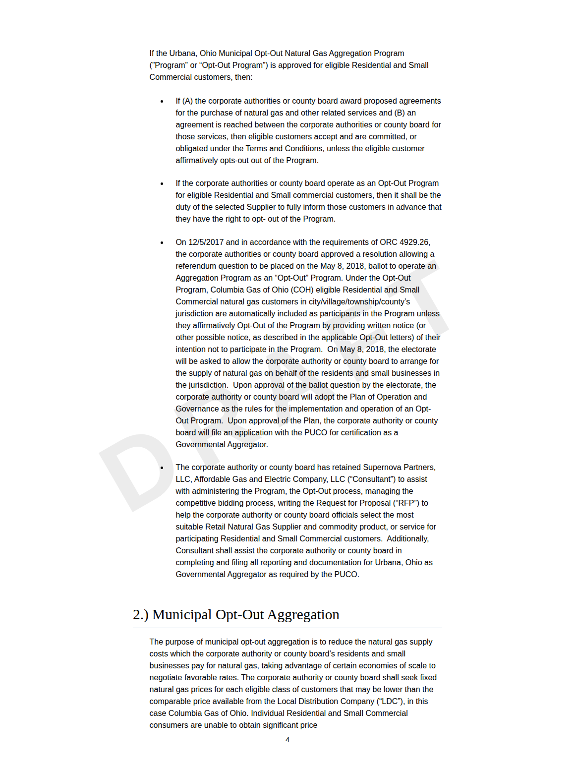DRAFT
If the Urbana, Ohio Municipal Opt-Out Natural Gas Aggregation Program (”Program” or “Opt-Out Program”) is approved for eligible Residential and Small Commercial customers, then:
If (A) the corporate authorities or county board award proposed agreements for the purchase of natural gas and other related services and (B) an agreement is reached between the corporate authorities or county board for those services, then eligible customers accept and are committed, or obligated under the Terms and Conditions, unless the eligible customer affirmatively opts-out out of the Program.
If the corporate authorities or county board operate as an Opt-Out Program for eligible Residential and Small commercial customers, then it shall be the duty of the selected Supplier to fully inform those customers in advance that they have the right to opt- out of the Program.
On 12/5/2017 and in accordance with the requirements of ORC 4929.26, the corporate authorities or county board approved a resolution allowing a referendum question to be placed on the May 8, 2018, ballot to operate an Aggregation Program as an “Opt-Out” Program. Under the Opt-Out Program, Columbia Gas of Ohio (COH) eligible Residential and Small Commercial natural gas customers in city/village/township/county’s jurisdiction are automatically included as participants in the Program unless they affirmatively Opt-Out of the Program by providing written notice (or other possible notice, as described in the applicable Opt-Out letters) of their intention not to participate in the Program. On May 8, 2018, the electorate will be asked to allow the corporate authority or county board to arrange for the supply of natural gas on behalf of the residents and small businesses in the jurisdiction. Upon approval of the ballot question by the electorate, the corporate authority or county board will adopt the Plan of Operation and Governance as the rules for the implementation and operation of an Opt-Out Program. Upon approval of the Plan, the corporate authority or county board will file an application with the PUCO for certification as a Governmental Aggregator.
The corporate authority or county board has retained Supernova Partners, LLC, Affordable Gas and Electric Company, LLC (“Consultant”) to assist with administering the Program, the Opt-Out process, managing the competitive bidding process, writing the Request for Proposal (“RFP”) to help the corporate authority or county board officials select the most suitable Retail Natural Gas Supplier and commodity product, or service for participating Residential and Small Commercial customers. Additionally, Consultant shall assist the corporate authority or county board in completing and filing all reporting and documentation for Urbana, Ohio as Governmental Aggregator as required by the PUCO.
2.) Municipal Opt-Out Aggregation
The purpose of municipal opt-out aggregation is to reduce the natural gas supply costs which the corporate authority or county board’s residents and small businesses pay for natural gas, taking advantage of certain economies of scale to negotiate favorable rates. The corporate authority or county board shall seek fixed natural gas prices for each eligible class of customers that may be lower than the comparable price available from the Local Distribution Company (“LDC”), in this case Columbia Gas of Ohio. Individual Residential and Small Commercial consumers are unable to obtain significant price
4